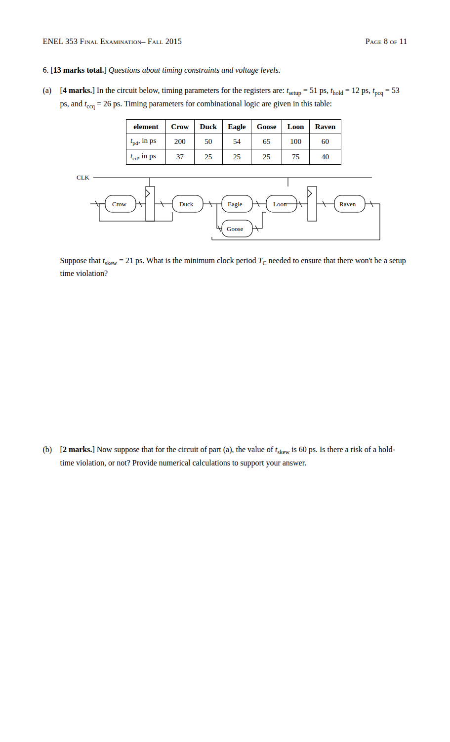ENEL 353 Final Examination– Fall 2015
Page 8 of 11
6. [13 marks total.] Questions about timing constraints and voltage levels.
(a) [4 marks.] In the circuit below, timing parameters for the registers are: tsetup = 51 ps, thold = 12 ps, tpcq = 53 ps, and tccq = 26 ps. Timing parameters for combinational logic are given in this table:
| element | Crow | Duck | Eagle | Goose | Loon | Raven |
| --- | --- | --- | --- | --- | --- | --- |
| t pd , in ps | 200 | 50 | 54 | 65 | 100 | 60 |
| t cd , in ps | 37 | 25 | 25 | 25 | 75 | 40 |
CLK Crow Duck Eagle Goose Loon Raven
Suppose that tskew = 21 ps. What is the minimum clock period TC needed to ensure that there won't be a setup time violation?
(b) [2 marks.] Now suppose that for the circuit of part (a), the value of tskew is 60 ps. Is there a risk of a hold-time violation, or not? Provide numerical calculations to support your answer.